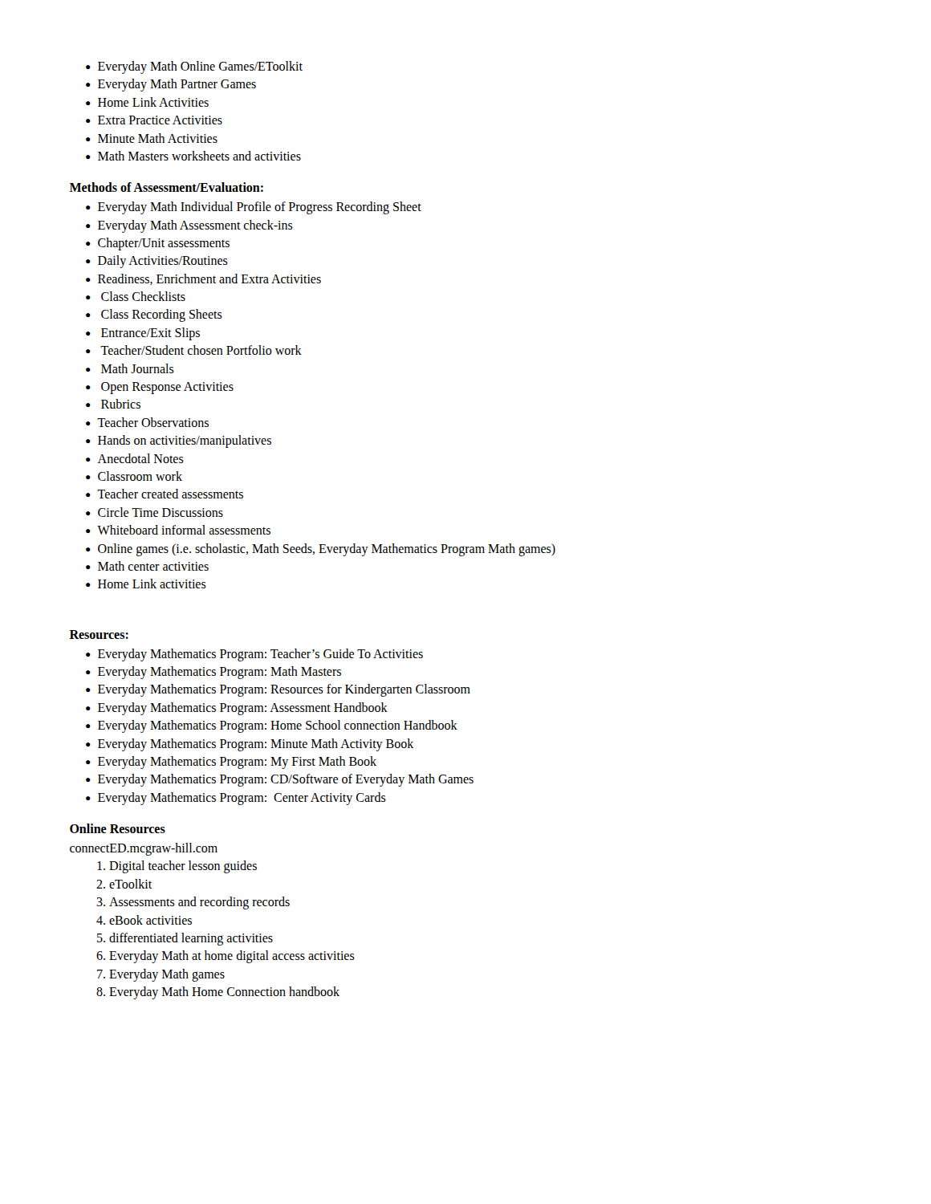Everyday Math Online Games/EToolkit
Everyday Math Partner Games
Home Link Activities
Extra Practice Activities
Minute Math Activities
Math Masters worksheets and activities
Methods of Assessment/Evaluation:
Everyday Math Individual Profile of Progress Recording Sheet
Everyday Math Assessment check-ins
Chapter/Unit assessments
Daily Activities/Routines
Readiness, Enrichment and Extra Activities
Class Checklists
Class Recording Sheets
Entrance/Exit Slips
Teacher/Student chosen Portfolio work
Math Journals
Open Response Activities
Rubrics
Teacher Observations
Hands on activities/manipulatives
Anecdotal Notes
Classroom work
Teacher created assessments
Circle Time Discussions
Whiteboard informal assessments
Online games (i.e. scholastic, Math Seeds, Everyday Mathematics Program Math games)
Math center activities
Home Link activities
Resources:
Everyday Mathematics Program: Teacher’s Guide To Activities
Everyday Mathematics Program: Math Masters
Everyday Mathematics Program: Resources for Kindergarten Classroom
Everyday Mathematics Program: Assessment Handbook
Everyday Mathematics Program: Home School connection Handbook
Everyday Mathematics Program: Minute Math Activity Book
Everyday Mathematics Program: My First Math Book
Everyday Mathematics Program: CD/Software of Everyday Math Games
Everyday Mathematics Program: Center Activity Cards
Online Resources
connectED.mcgraw-hill.com
Digital teacher lesson guides
eToolkit
Assessments and recording records
eBook activities
differentiated learning activities
Everyday Math at home digital access activities
Everyday Math games
Everyday Math Home Connection handbook